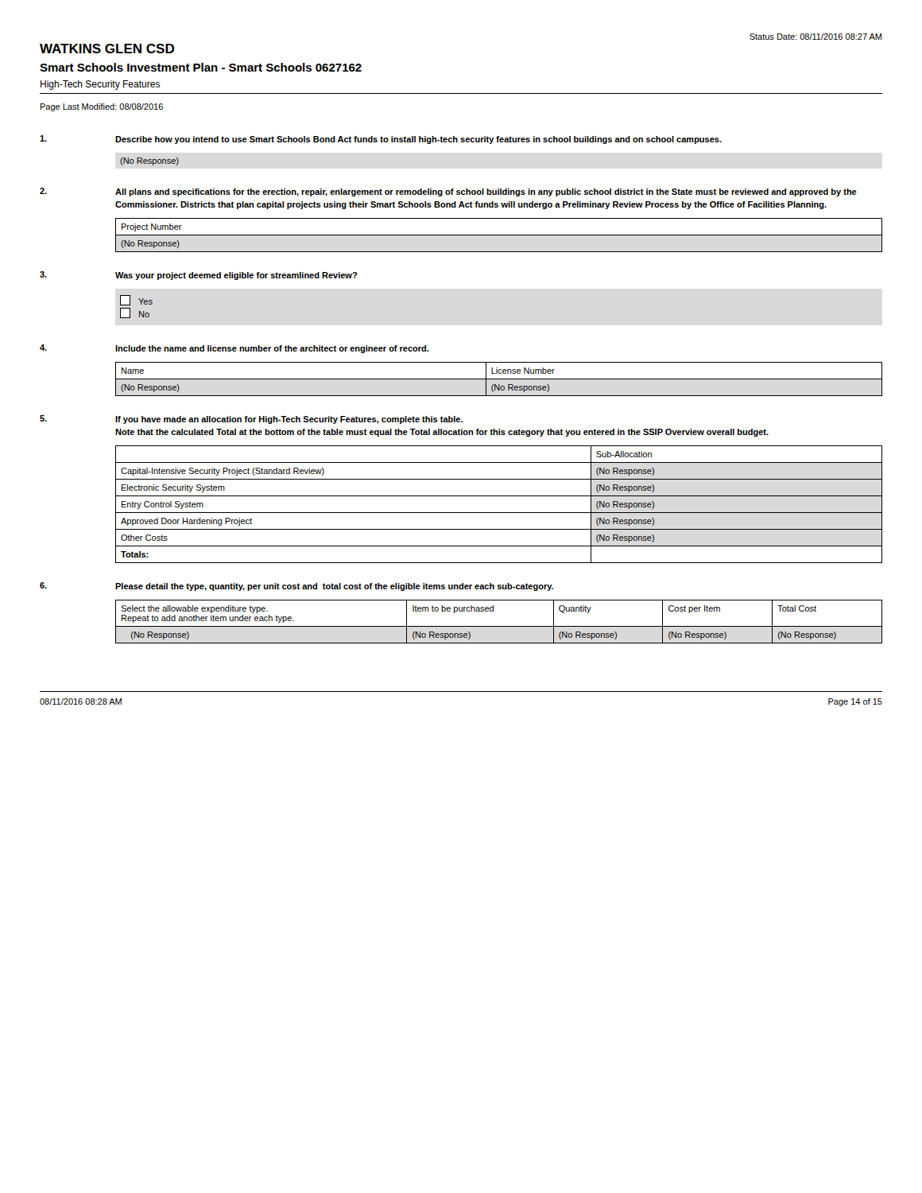Status Date: 08/11/2016 08:27 AM
WATKINS GLEN CSD
Smart Schools Investment Plan - Smart Schools 0627162
High-Tech Security Features
Page Last Modified: 08/08/2016
1.
Describe how you intend to use Smart Schools Bond Act funds to install high-tech security features in school buildings and on school campuses.
(No Response)
2.
All plans and specifications for the erection, repair, enlargement or remodeling of school buildings in any public school district in the State must be reviewed and approved by the Commissioner. Districts that plan capital projects using their Smart Schools Bond Act funds will undergo a Preliminary Review Process by the Office of Facilities Planning.
| Project Number |
| (No Response) |
3.
Was your project deemed eligible for streamlined Review?
Yes
No
4.
Include the name and license number of the architect or engineer of record.
| Name | License Number |
| (No Response) | (No Response) |
5.
If you have made an allocation for High-Tech Security Features, complete this table.
Note that the calculated Total at the bottom of the table must equal the Total allocation for this category that you entered in the SSIP Overview overall budget.
| | Sub-Allocation |
| Capital-Intensive Security Project (Standard Review) | (No Response) |
| Electronic Security System | (No Response) |
| Entry Control System | (No Response) |
| Approved Door Hardening Project | (No Response) |
| Other Costs | (No Response) |
| Totals: | |
6.
Please detail the type, quantity, per unit cost and total cost of the eligible items under each sub-category.
| Select the allowable expenditure type. Repeat to add another item under each type. | Item to be purchased | Quantity | Cost per Item | Total Cost |
| (No Response) | (No Response) | (No Response) | (No Response) | (No Response) |
08/11/2016 08:28 AM Page 14 of 15